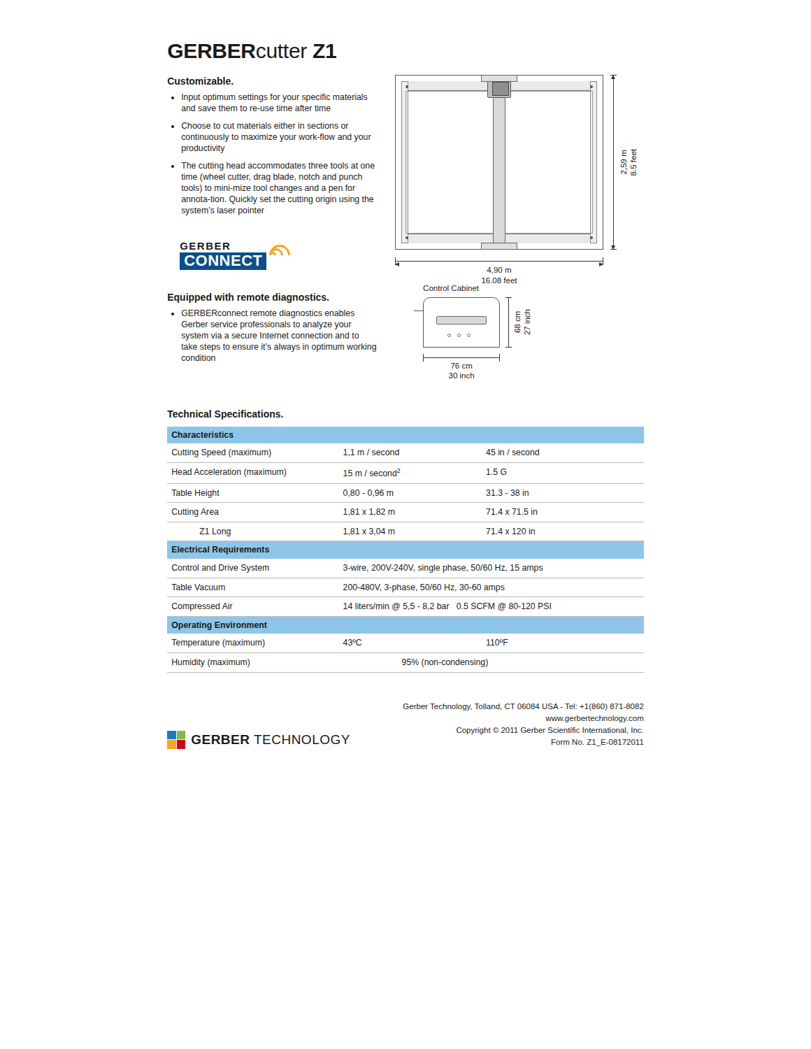GERBERcutter Z1
Customizable.
Input optimum settings for your specific materials and save them to re-use time after time
Choose to cut materials either in sections or continuously to maximize your work-flow and your productivity
The cutting head accommodates three tools at one time (wheel cutter, drag blade, notch and punch tools) to mini-mize tool changes and a pen for annota-tion. Quickly set the cutting origin using the system’s laser pointer
GERBER CONNECT
Equipped with remote diagnostics.
GERBERconnect remote diagnostics enables Gerber service professionals to analyze your system via a secure Internet connection and to take steps to ensure it’s always in optimum working condition
2,59 m
8.5 feet
4,90 m
16.08 feet
Control Cabinet
68 cm
27 inch
76 cm
30 inch
Technical Specifications.
| Characteristics |
| Cutting Speed (maximum) | 1,1 m / second | 45 in / second |
| Head Acceleration (maximum) | 15 m / second 2 | 1.5 G |
| Table Height | 0,80 - 0,96 m | 31.3 - 38 in |
| Cutting Area | 1,81 x 1,82 m | 71.4 x 71.5 in |
| Z1 Long | 1,81 x 3,04 m | 71.4 x 120 in |
| Electrical Requirements |
| Control and Drive System | 3-wire, 200V-240V, single phase, 50/60 Hz, 15 amps |
| Table Vacuum | 200-480V, 3-phase, 50/60 Hz, 30-60 amps |
| Compressed Air | 14 liters/min @ 5,5 - 8,2 bar 0.5 SCFM @ 80-120 PSI |
| Operating Environment |
| Temperature (maximum) | 43ºC | 110ºF |
| Humidity (maximum) | 95% (non-condensing) |
GERBER TECHNOLOGY
Gerber Technology, Tolland, CT 06084 USA - Tel: +1(860) 871-8082
www.gerbertechnology.com
Copyright © 2011 Gerber Scientific International, Inc.
Form No. Z1_E-08172011